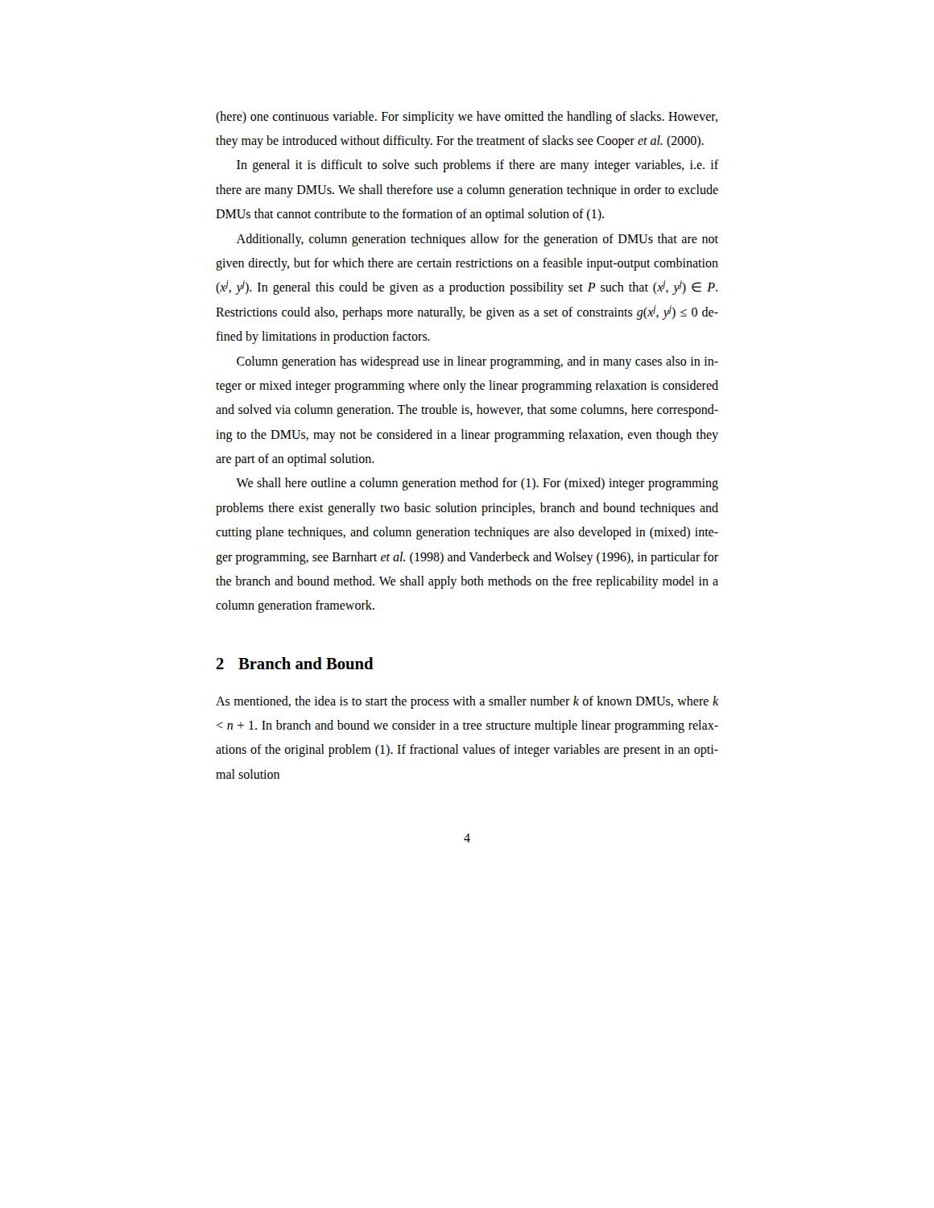(here) one continuous variable. For simplicity we have omitted the handling of slacks. However, they may be introduced without difficulty. For the treatment of slacks see Cooper et al. (2000).
In general it is difficult to solve such problems if there are many integer variables, i.e. if there are many DMUs. We shall therefore use a column generation technique in order to exclude DMUs that cannot contribute to the formation of an optimal solution of (1).
Additionally, column generation techniques allow for the generation of DMUs that are not given directly, but for which there are certain restrictions on a feasible input-output combination (xj, yj). In general this could be given as a production possibility set P such that (xj, yj) ∈ P. Restrictions could also, perhaps more naturally, be given as a set of constraints g(xj, yj) ≤ 0 defined by limitations in production factors.
Column generation has widespread use in linear programming, and in many cases also in integer or mixed integer programming where only the linear programming relaxation is considered and solved via column generation. The trouble is, however, that some columns, here corresponding to the DMUs, may not be considered in a linear programming relaxation, even though they are part of an optimal solution.
We shall here outline a column generation method for (1). For (mixed) integer programming problems there exist generally two basic solution principles, branch and bound techniques and cutting plane techniques, and column generation techniques are also developed in (mixed) integer programming, see Barnhart et al. (1998) and Vanderbeck and Wolsey (1996), in particular for the branch and bound method. We shall apply both methods on the free replicability model in a column generation framework.
2 Branch and Bound
As mentioned, the idea is to start the process with a smaller number k of known DMUs, where k < n + 1. In branch and bound we consider in a tree structure multiple linear programming relaxations of the original problem (1). If fractional values of integer variables are present in an optimal solution
4